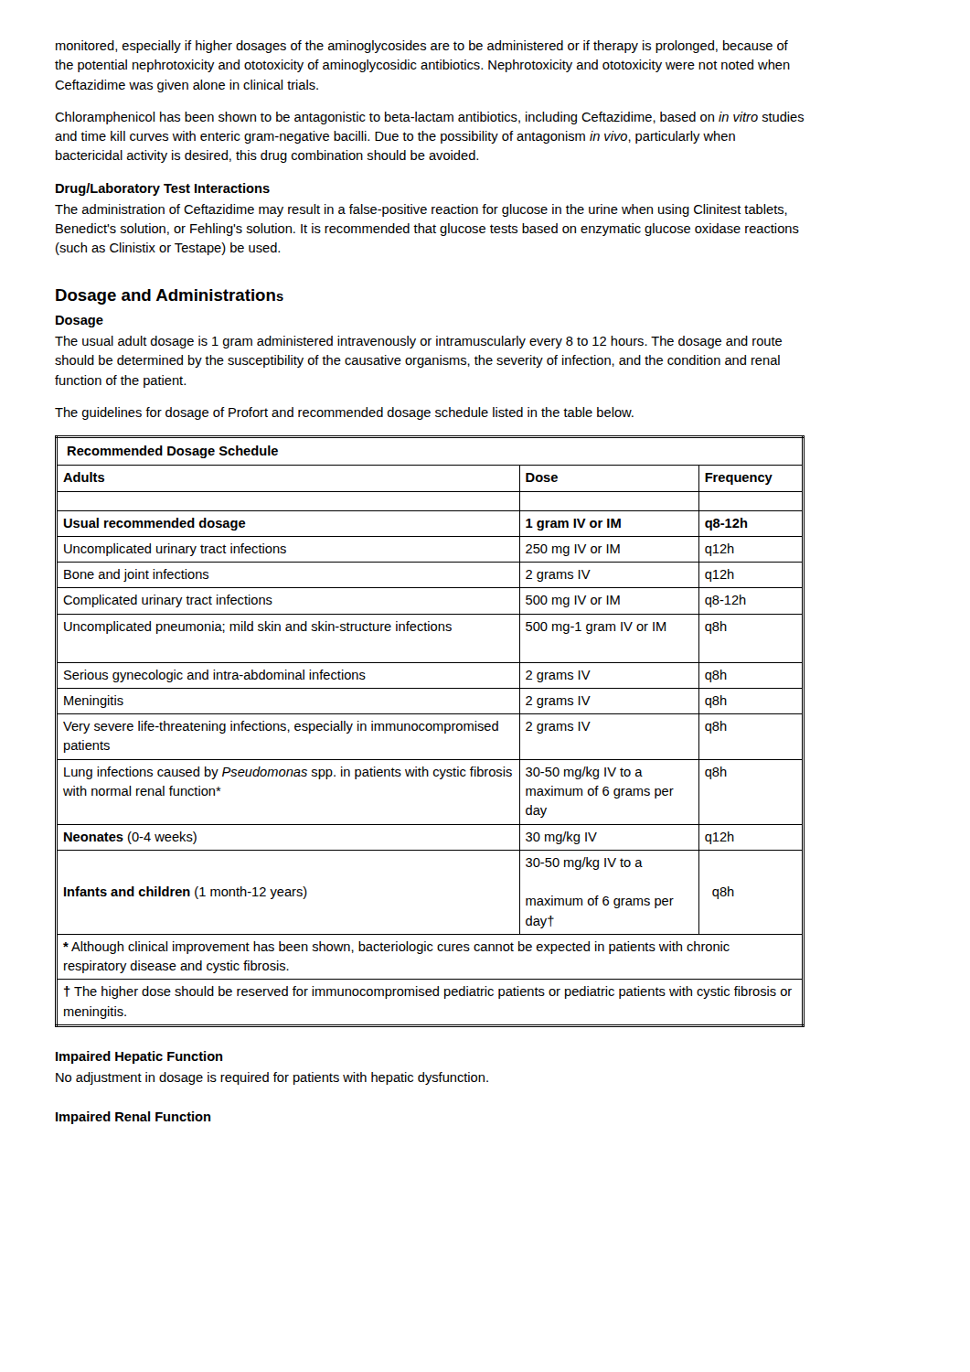monitored, especially if higher dosages of the aminoglycosides are to be administered or if therapy is prolonged, because of the potential nephrotoxicity and ototoxicity of aminoglycosidic antibiotics. Nephrotoxicity and ototoxicity were not noted when Ceftazidime was given alone in clinical trials.
Chloramphenicol has been shown to be antagonistic to beta-lactam antibiotics, including Ceftazidime, based on in vitro studies and time kill curves with enteric gram-negative bacilli. Due to the possibility of antagonism in vivo, particularly when bactericidal activity is desired, this drug combination should be avoided.
Drug/Laboratory Test Interactions
The administration of Ceftazidime may result in a false-positive reaction for glucose in the urine when using Clinitest tablets, Benedict's solution, or Fehling's solution. It is recommended that glucose tests based on enzymatic glucose oxidase reactions (such as Clinistix or Testape) be used.
Dosage and Administrations
Dosage
The usual adult dosage is 1 gram administered intravenously or intramuscularly every 8 to 12 hours. The dosage and route should be determined by the susceptibility of the causative organisms, the severity of infection, and the condition and renal function of the patient.
The guidelines for dosage of Profort and recommended dosage schedule listed in the table below.
| Recommended Dosage Schedule |
| Adults | Dose | Frequency |
| Usual recommended dosage | 1 gram IV or IM | q8-12h |
| Uncomplicated urinary tract infections | 250 mg IV or IM | q12h |
| Bone and joint infections | 2 grams IV | q12h |
| Complicated urinary tract infections | 500 mg IV or IM | q8-12h |
| Uncomplicated pneumonia; mild skin and skin-structure infections | 500 mg-1 gram IV or IM | q8h |
| Serious gynecologic and intra-abdominal infections | 2 grams IV | q8h |
| Meningitis | 2 grams IV | q8h |
| Very severe life-threatening infections, especially in immunocompromised patients | 2 grams IV | q8h |
| Lung infections caused by Pseudomonas spp. in patients with cystic fibrosis with normal renal function* | 30-50 mg/kg IV to a maximum of 6 grams per day | q8h |
| Neonates (0-4 weeks) | 30 mg/kg IV | q12h |
| Infants and children (1 month-12 years) | 30-50 mg/kg IV to a maximum of 6 grams per day† | q8h |
| * Although clinical improvement has been shown, bacteriologic cures cannot be expected in patients with chronic respiratory disease and cystic fibrosis. |
| † The higher dose should be reserved for immunocompromised pediatric patients or pediatric patients with cystic fibrosis or meningitis. |
Impaired Hepatic Function
No adjustment in dosage is required for patients with hepatic dysfunction.
Impaired Renal Function